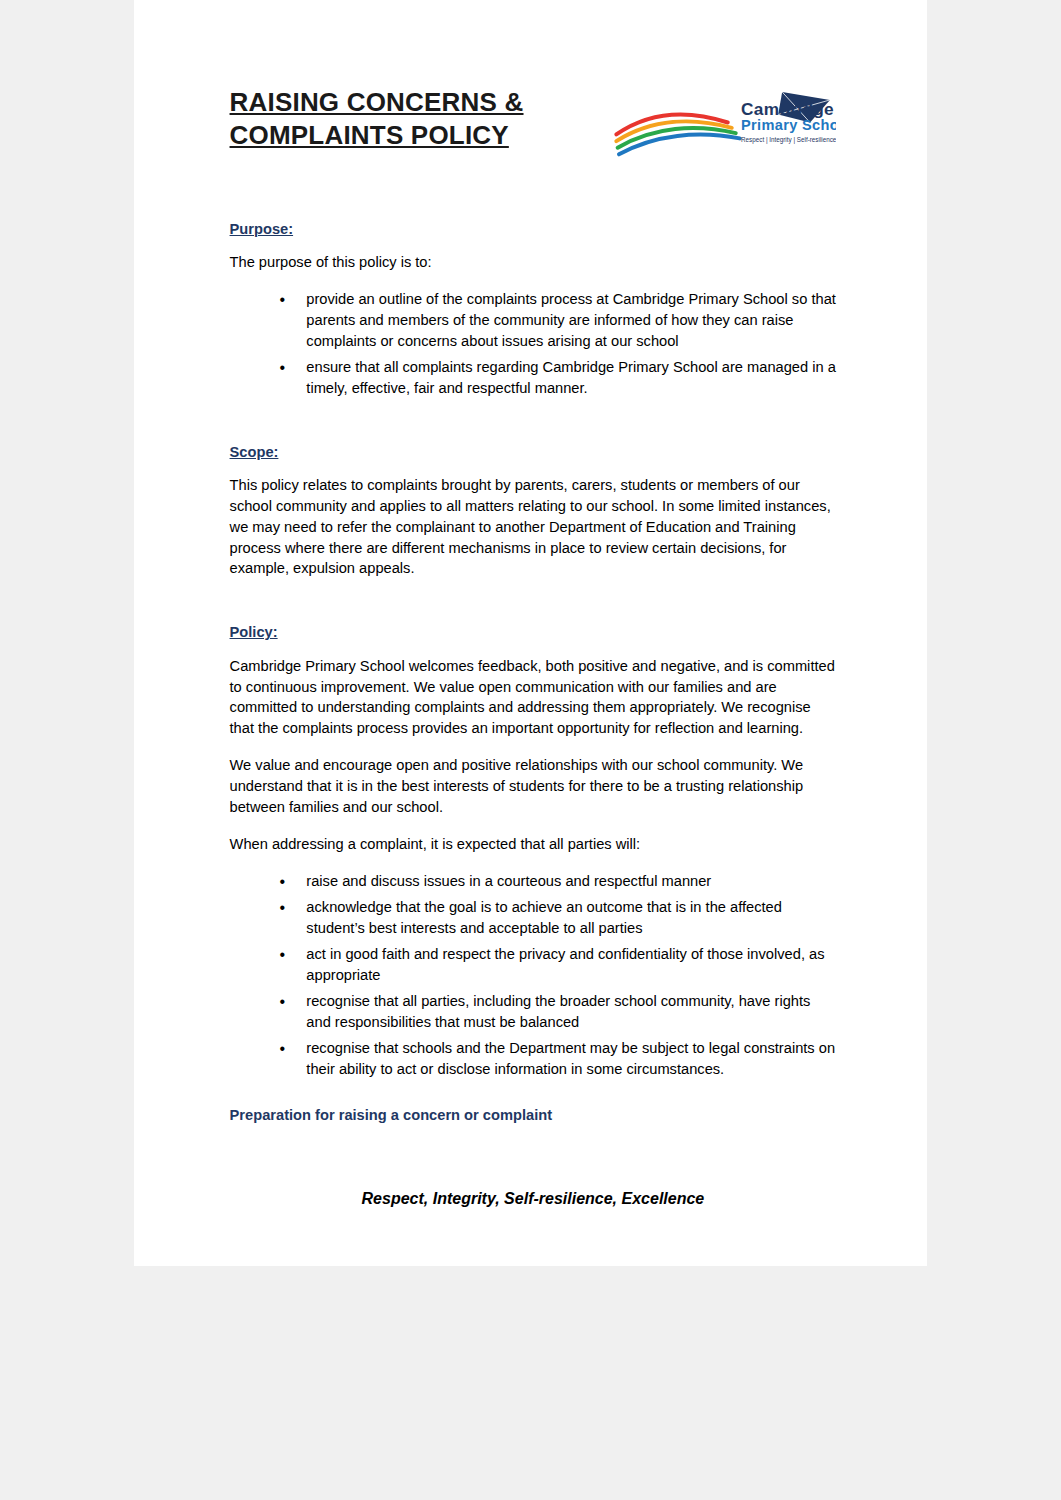RAISING CONCERNS & COMPLAINTS POLICY
Cambridge Primary School Respect | Integrity | Self-resilience | Excellence
Purpose:
The purpose of this policy is to:
provide an outline of the complaints process at Cambridge Primary School so that parents and members of the community are informed of how they can raise complaints or concerns about issues arising at our school
ensure that all complaints regarding Cambridge Primary School are managed in a timely, effective, fair and respectful manner.
Scope:
This policy relates to complaints brought by parents, carers, students or members of our school community and applies to all matters relating to our school. In some limited instances, we may need to refer the complainant to another Department of Education and Training process where there are different mechanisms in place to review certain decisions, for example, expulsion appeals.
Policy:
Cambridge Primary School welcomes feedback, both positive and negative, and is committed to continuous improvement. We value open communication with our families and are committed to understanding complaints and addressing them appropriately. We recognise that the complaints process provides an important opportunity for reflection and learning.
We value and encourage open and positive relationships with our school community. We understand that it is in the best interests of students for there to be a trusting relationship between families and our school.
When addressing a complaint, it is expected that all parties will:
raise and discuss issues in a courteous and respectful manner
acknowledge that the goal is to achieve an outcome that is in the affected student’s best interests and acceptable to all parties
act in good faith and respect the privacy and confidentiality of those involved, as appropriate
recognise that all parties, including the broader school community, have rights and responsibilities that must be balanced
recognise that schools and the Department may be subject to legal constraints on their ability to act or disclose information in some circumstances.
Preparation for raising a concern or complaint
Respect, Integrity, Self-resilience, Excellence